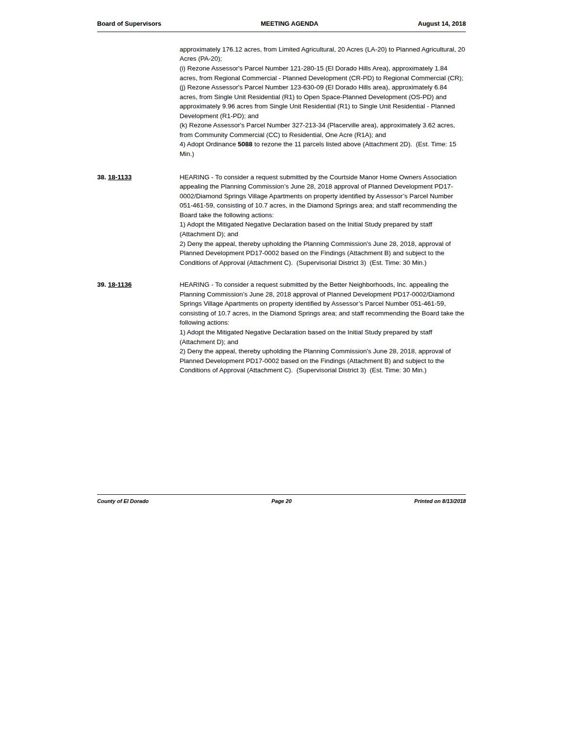Board of Supervisors
MEETING AGENDA
August 14, 2018
approximately 176.12 acres, from Limited Agricultural, 20 Acres (LA-20) to Planned Agricultural, 20 Acres (PA-20);
(i) Rezone Assessor's Parcel Number 121-280-15 (El Dorado Hills Area), approximately 1.84 acres, from Regional Commercial - Planned Development (CR-PD) to Regional Commercial (CR);
(j) Rezone Assessor's Parcel Number 123-630-09 (El Dorado Hills area), approximately 6.84 acres, from Single Unit Residential (R1) to Open Space-Planned Development (OS-PD) and approximately 9.96 acres from Single Unit Residential (R1) to Single Unit Residential - Planned Development (R1-PD); and
(k) Rezone Assessor's Parcel Number 327-213-34 (Placerville area), approximately 3.62 acres, from Community Commercial (CC) to Residential, One Acre (R1A); and
4) Adopt Ordinance 5088 to rezone the 11 parcels listed above (Attachment 2D). (Est. Time: 15 Min.)
38. 18-1133
HEARING - To consider a request submitted by the Courtside Manor Home Owners Association appealing the Planning Commission’s June 28, 2018 approval of Planned Development PD17-0002/Diamond Springs Village Apartments on property identified by Assessor’s Parcel Number 051-461-59, consisting of 10.7 acres, in the Diamond Springs area; and staff recommending the Board take the following actions:
1) Adopt the Mitigated Negative Declaration based on the Initial Study prepared by staff (Attachment D); and
2) Deny the appeal, thereby upholding the Planning Commission's June 28, 2018, approval of Planned Development PD17-0002 based on the Findings (Attachment B) and subject to the Conditions of Approval (Attachment C). (Supervisorial District 3) (Est. Time: 30 Min.)
39. 18-1136
HEARING - To consider a request submitted by the Better Neighborhoods, Inc. appealing the Planning Commission’s June 28, 2018 approval of Planned Development PD17-0002/Diamond Springs Village Apartments on property identified by Assessor’s Parcel Number 051-461-59, consisting of 10.7 acres, in the Diamond Springs area; and staff recommending the Board take the following actions:
1) Adopt the Mitigated Negative Declaration based on the Initial Study prepared by staff (Attachment D); and
2) Deny the appeal, thereby upholding the Planning Commission's June 28, 2018, approval of Planned Development PD17-0002 based on the Findings (Attachment B) and subject to the Conditions of Approval (Attachment C). (Supervisorial District 3) (Est. Time: 30 Min.)
County of El Dorado
Page 20
Printed on 8/13/2018